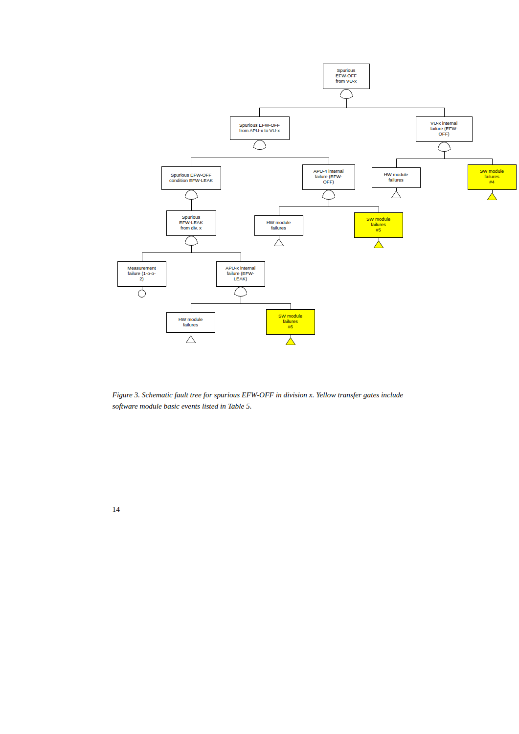Spurious
EFW-OFF
from VU-x
Spurious EFW-OFF
from APU-x to VU-x
VU-x internal
failure (EFW-
OFF)
Spurious EFW-OFF
condition EFW-LEAK
APU-4 internal
failure (EFW-
OFF)
HW module
failures
SW module
failures
#4
HW module
failures
SW module
failures
#5
Spurious
EFW-LEAK
from div. x
Measurement
failure (1-o-o-
2)
APU-x internal
failure (EFW-
LEAK)
HW module
failures
SW module
failures
#6
Figure 3. Schematic fault tree for spurious EFW-OFF in division x. Yellow transfer gates include software module basic events listed in Table 5.
14